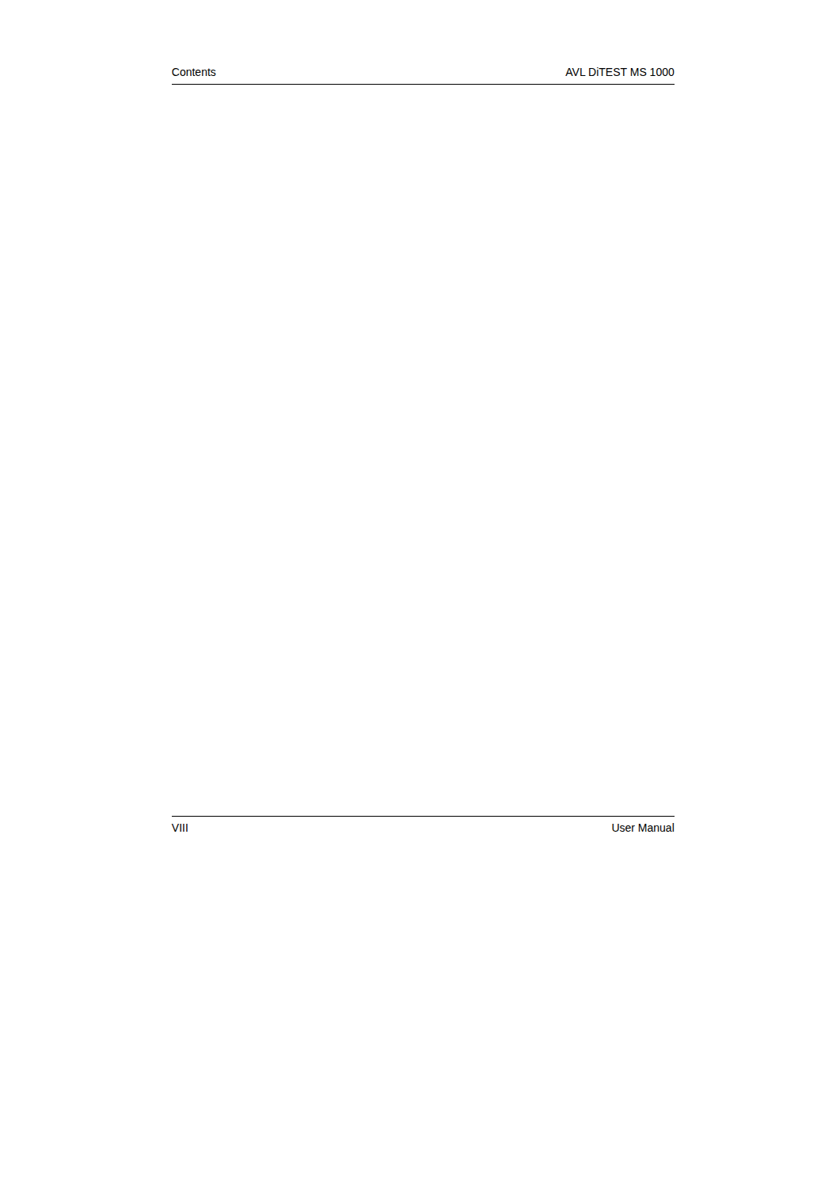Contents
AVL DiTEST MS 1000
VIII
User Manual